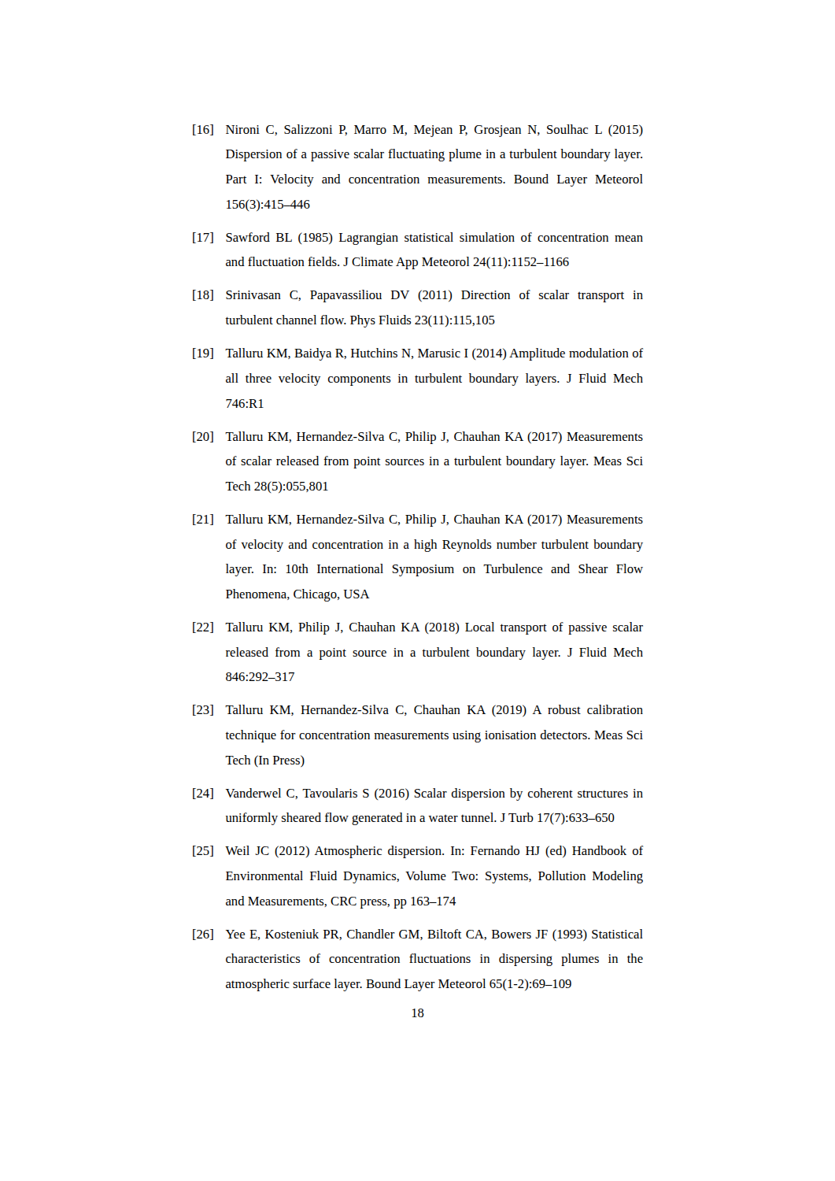[16] Nironi C, Salizzoni P, Marro M, Mejean P, Grosjean N, Soulhac L (2015) Dispersion of a passive scalar fluctuating plume in a turbulent boundary layer. Part I: Velocity and concentration measurements. Bound Layer Meteorol 156(3):415–446
[17] Sawford BL (1985) Lagrangian statistical simulation of concentration mean and fluctuation fields. J Climate App Meteorol 24(11):1152–1166
[18] Srinivasan C, Papavassiliou DV (2011) Direction of scalar transport in turbulent channel flow. Phys Fluids 23(11):115,105
[19] Talluru KM, Baidya R, Hutchins N, Marusic I (2014) Amplitude modulation of all three velocity components in turbulent boundary layers. J Fluid Mech 746:R1
[20] Talluru KM, Hernandez-Silva C, Philip J, Chauhan KA (2017) Measurements of scalar released from point sources in a turbulent boundary layer. Meas Sci Tech 28(5):055,801
[21] Talluru KM, Hernandez-Silva C, Philip J, Chauhan KA (2017) Measurements of velocity and concentration in a high Reynolds number turbulent boundary layer. In: 10th International Symposium on Turbulence and Shear Flow Phenomena, Chicago, USA
[22] Talluru KM, Philip J, Chauhan KA (2018) Local transport of passive scalar released from a point source in a turbulent boundary layer. J Fluid Mech 846:292–317
[23] Talluru KM, Hernandez-Silva C, Chauhan KA (2019) A robust calibration technique for concentration measurements using ionisation detectors. Meas Sci Tech (In Press)
[24] Vanderwel C, Tavoularis S (2016) Scalar dispersion by coherent structures in uniformly sheared flow generated in a water tunnel. J Turb 17(7):633–650
[25] Weil JC (2012) Atmospheric dispersion. In: Fernando HJ (ed) Handbook of Environmental Fluid Dynamics, Volume Two: Systems, Pollution Modeling and Measurements, CRC press, pp 163–174
[26] Yee E, Kosteniuk PR, Chandler GM, Biltoft CA, Bowers JF (1993) Statistical characteristics of concentration fluctuations in dispersing plumes in the atmospheric surface layer. Bound Layer Meteorol 65(1-2):69–109
18